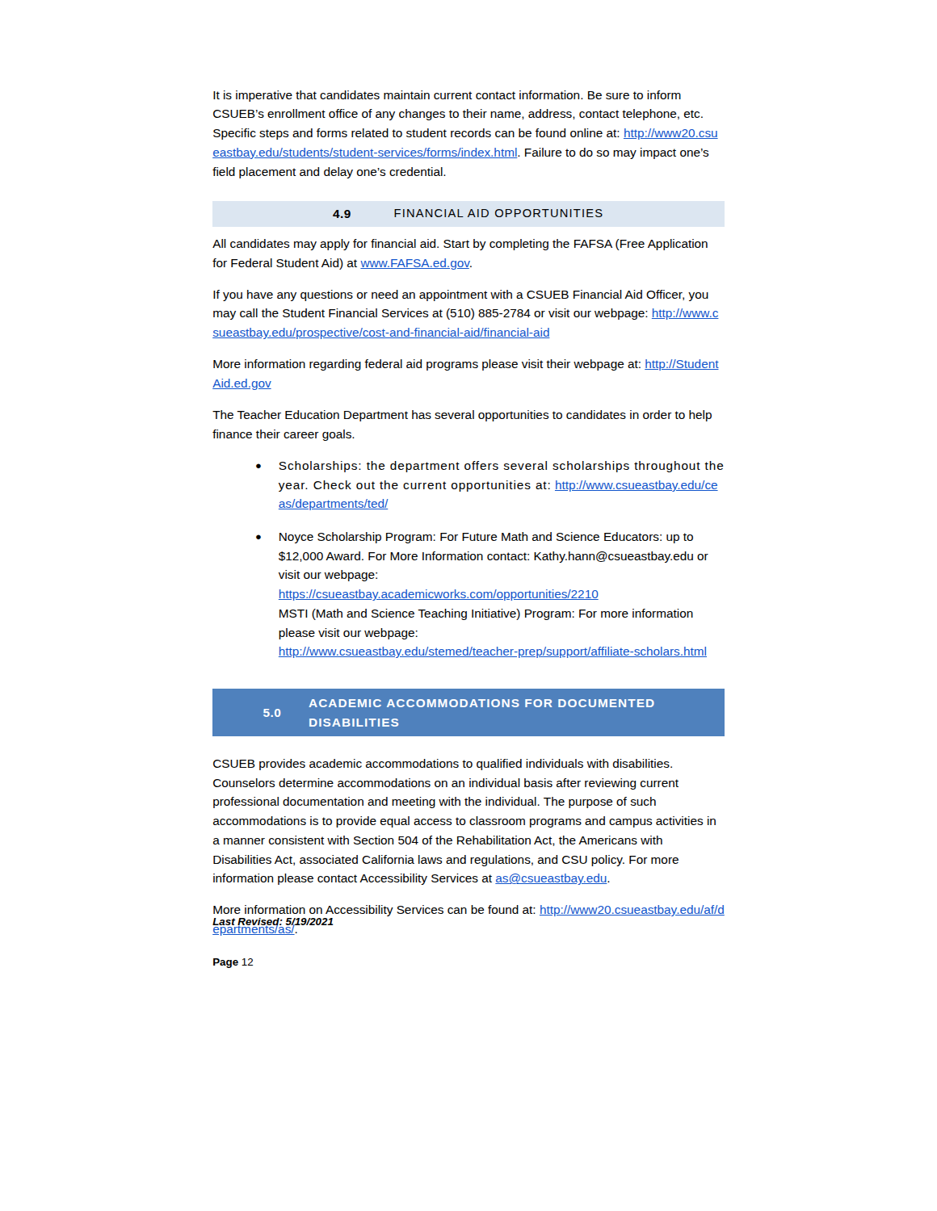It is imperative that candidates maintain current contact information. Be sure to inform CSUEB’s enrollment office of any changes to their name, address, contact telephone, etc. Specific steps and forms related to student records can be found online at: http://www20.csueastbay.edu/students/student-services/forms/index.html. Failure to do so may impact one’s field placement and delay one’s credential.
4.9 FINANCIAL AID OPPORTUNITIES
All candidates may apply for financial aid. Start by completing the FAFSA (Free Application for Federal Student Aid) at www.FAFSA.ed.gov.
If you have any questions or need an appointment with a CSUEB Financial Aid Officer, you may call the Student Financial Services at (510) 885-2784 or visit our webpage: http://www.csueastbay.edu/prospective/cost-and-financial-aid/financial-aid
More information regarding federal aid programs please visit their webpage at: http://StudentAid.ed.gov
The Teacher Education Department has several opportunities to candidates in order to help finance their career goals.
Scholarships: the department offers several scholarships throughout the year. Check out the current opportunities at: http://www.csueastbay.edu/ceas/departments/ted/
Noyce Scholarship Program: For Future Math and Science Educators: up to $12,000 Award. For More Information contact: Kathy.hann@csueastbay.edu or visit our webpage:
https://csueastbay.academicworks.com/opportunities/2210
MSTI (Math and Science Teaching Initiative) Program: For more information please visit our webpage:
http://www.csueastbay.edu/stemed/teacher-prep/support/affiliate-scholars.html
5.0 ACADEMIC ACCOMMODATIONS FOR DOCUMENTED DISABILITIES
CSUEB provides academic accommodations to qualified individuals with disabilities. Counselors determine accommodations on an individual basis after reviewing current professional documentation and meeting with the individual. The purpose of such accommodations is to provide equal access to classroom programs and campus activities in a manner consistent with Section 504 of the Rehabilitation Act, the Americans with Disabilities Act, associated California laws and regulations, and CSU policy. For more information please contact Accessibility Services at as@csueastbay.edu.
More information on Accessibility Services can be found at: http://www20.csueastbay.edu/af/departments/as/.
Last Revised: 5/19/2021
Page 12